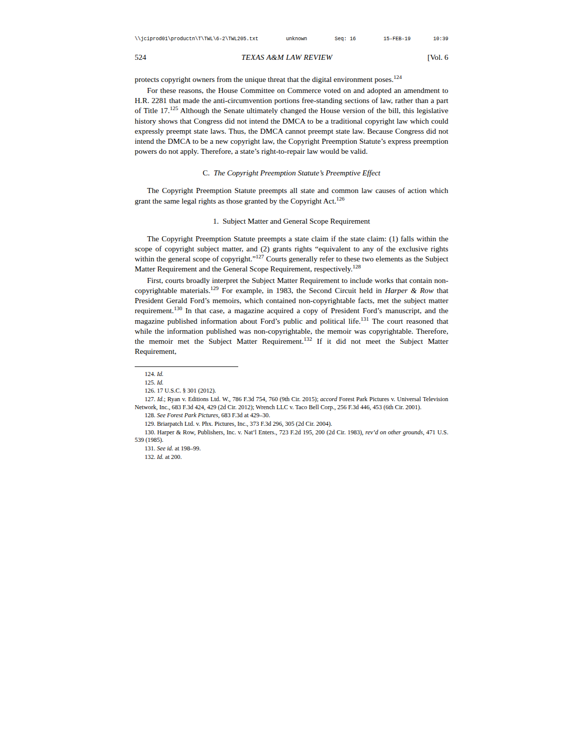\\jciprod01\productn\T\TWL\6-2\TWL205.txt unknown Seq: 16 15-FEB-19 10:39
524 TEXAS A&M LAW REVIEW [Vol. 6
protects copyright owners from the unique threat that the digital environment poses.124
For these reasons, the House Committee on Commerce voted on and adopted an amendment to H.R. 2281 that made the anti-circumvention portions free-standing sections of law, rather than a part of Title 17.125 Although the Senate ultimately changed the House version of the bill, this legislative history shows that Congress did not intend the DMCA to be a traditional copyright law which could expressly preempt state laws. Thus, the DMCA cannot preempt state law. Because Congress did not intend the DMCA to be a new copyright law, the Copyright Preemption Statute’s express preemption powers do not apply. Therefore, a state’s right-to-repair law would be valid.
C. The Copyright Preemption Statute’s Preemptive Effect
The Copyright Preemption Statute preempts all state and common law causes of action which grant the same legal rights as those granted by the Copyright Act.126
1. Subject Matter and General Scope Requirement
The Copyright Preemption Statute preempts a state claim if the state claim: (1) falls within the scope of copyright subject matter, and (2) grants rights “equivalent to any of the exclusive rights within the general scope of copyright.”127 Courts generally refer to these two elements as the Subject Matter Requirement and the General Scope Requirement, respectively.128
First, courts broadly interpret the Subject Matter Requirement to include works that contain non-copyrightable materials.129 For example, in 1983, the Second Circuit held in Harper & Row that President Gerald Ford’s memoirs, which contained non-copyrightable facts, met the subject matter requirement.130 In that case, a magazine acquired a copy of President Ford’s manuscript, and the magazine published information about Ford’s public and political life.131 The court reasoned that while the information published was non-copyrightable, the memoir was copyrightable. Therefore, the memoir met the Subject Matter Requirement.132 If it did not meet the Subject Matter Requirement,
124. Id.
125. Id.
126. 17 U.S.C. § 301 (2012).
127. Id.; Ryan v. Editions Ltd. W., 786 F.3d 754, 760 (9th Cir. 2015); accord Forest Park Pictures v. Universal Television Network, Inc., 683 F.3d 424, 429 (2d Cir. 2012); Wrench LLC v. Taco Bell Corp., 256 F.3d 446, 453 (6th Cir. 2001).
128. See Forest Park Pictures, 683 F.3d at 429–30.
129. Briarpatch Ltd. v. Phx. Pictures, Inc., 373 F.3d 296, 305 (2d Cir. 2004).
130. Harper & Row, Publishers, Inc. v. Nat’l Enters., 723 F.2d 195, 200 (2d Cir. 1983), rev’d on other grounds, 471 U.S. 539 (1985).
131. See id. at 198–99.
132. Id. at 200.